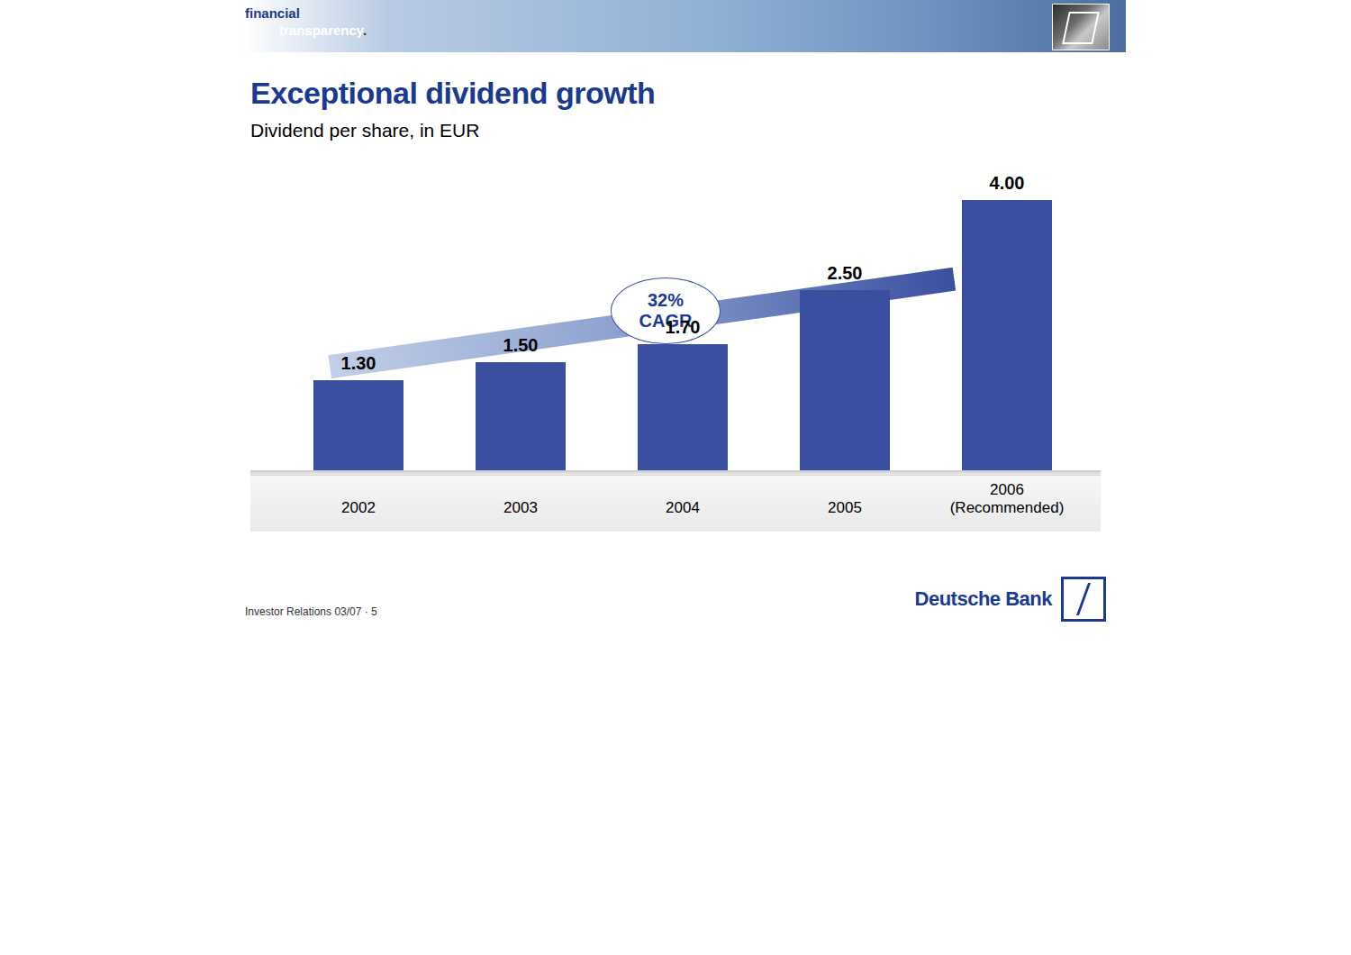financial transparency.
Exceptional dividend growth
Dividend per share, in EUR
32% CAGR
1.30
2002
1.50
2003
1.70
2004
2.50
2005
4.00
2006(Recommended)
Investor Relations 03/07 · 5
Deutsche Bank